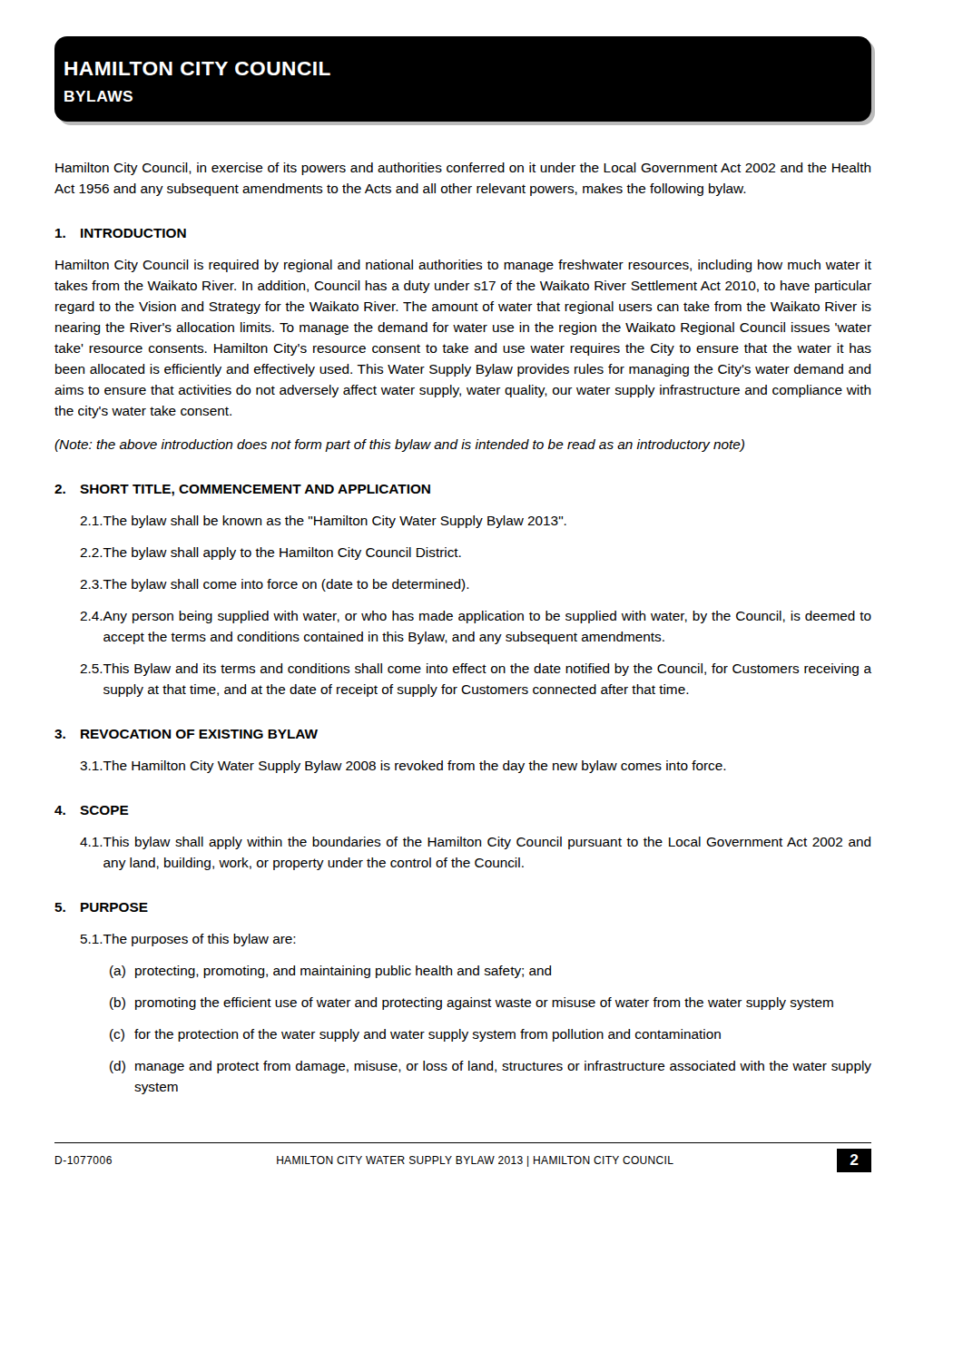HAMILTON CITY COUNCIL
BYLAWS
Hamilton City Council, in exercise of its powers and authorities conferred on it under the Local Government Act 2002 and the Health Act 1956 and any subsequent amendments to the Acts and all other relevant powers, makes the following bylaw.
1. INTRODUCTION
Hamilton City Council is required by regional and national authorities to manage freshwater resources, including how much water it takes from the Waikato River. In addition, Council has a duty under s17 of the Waikato River Settlement Act 2010, to have particular regard to the Vision and Strategy for the Waikato River. The amount of water that regional users can take from the Waikato River is nearing the River's allocation limits. To manage the demand for water use in the region the Waikato Regional Council issues 'water take' resource consents. Hamilton City's resource consent to take and use water requires the City to ensure that the water it has been allocated is efficiently and effectively used. This Water Supply Bylaw provides rules for managing the City's water demand and aims to ensure that activities do not adversely affect water supply, water quality, our water supply infrastructure and compliance with the city's water take consent.
(Note: the above introduction does not form part of this bylaw and is intended to be read as an introductory note)
2. SHORT TITLE, COMMENCEMENT AND APPLICATION
2.1.
The bylaw shall be known as the "Hamilton City Water Supply Bylaw 2013".
2.2.
The bylaw shall apply to the Hamilton City Council District.
2.3.
The bylaw shall come into force on (date to be determined).
2.4.
Any person being supplied with water, or who has made application to be supplied with water, by the Council, is deemed to accept the terms and conditions contained in this Bylaw, and any subsequent amendments.
2.5.
This Bylaw and its terms and conditions shall come into effect on the date notified by the Council, for Customers receiving a supply at that time, and at the date of receipt of supply for Customers connected after that time.
3. REVOCATION OF EXISTING BYLAW
3.1.
The Hamilton City Water Supply Bylaw 2008 is revoked from the day the new bylaw comes into force.
4. SCOPE
4.1.
This bylaw shall apply within the boundaries of the Hamilton City Council pursuant to the Local Government Act 2002 and any land, building, work, or property under the control of the Council.
5. PURPOSE
5.1.
The purposes of this bylaw are:
(a) protecting, promoting, and maintaining public health and safety; and
(b) promoting the efficient use of water and protecting against waste or misuse of water from the water supply system
(c) for the protection of the water supply and water supply system from pollution and contamination
(d) manage and protect from damage, misuse, or loss of land, structures or infrastructure associated with the water supply system
D-1077006 HAMILTON CITY WATER SUPPLY BYLAW 2013 | HAMILTON CITY COUNCIL 2